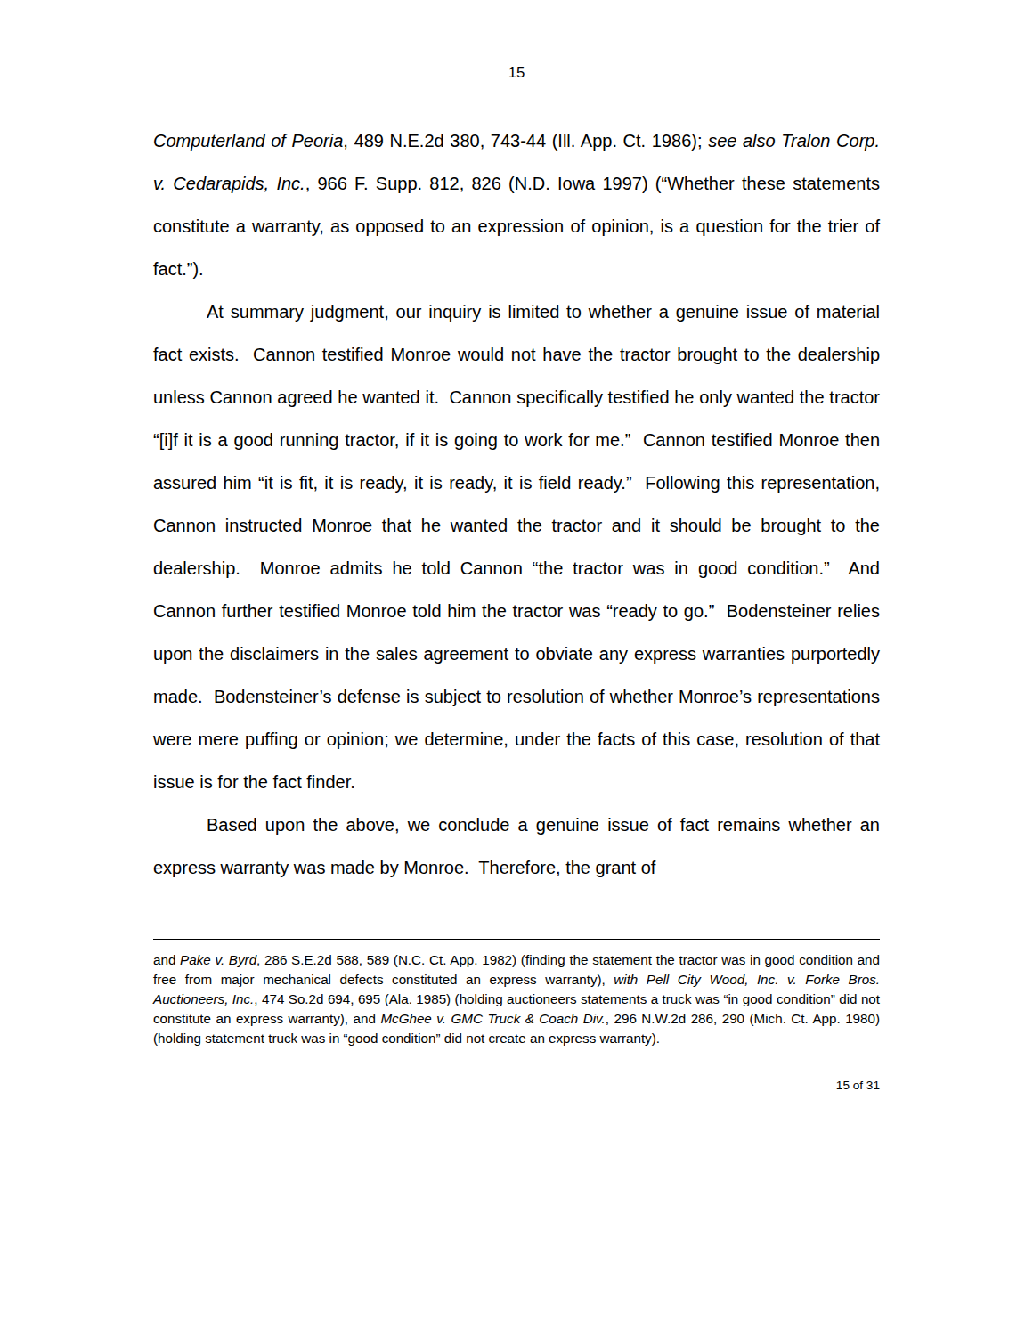15
Computerland of Peoria, 489 N.E.2d 380, 743-44 (Ill. App. Ct. 1986); see also Tralon Corp. v. Cedarapids, Inc., 966 F. Supp. 812, 826 (N.D. Iowa 1997) (“Whether these statements constitute a warranty, as opposed to an expression of opinion, is a question for the trier of fact.”).
At summary judgment, our inquiry is limited to whether a genuine issue of material fact exists. Cannon testified Monroe would not have the tractor brought to the dealership unless Cannon agreed he wanted it. Cannon specifically testified he only wanted the tractor “[i]f it is a good running tractor, if it is going to work for me.” Cannon testified Monroe then assured him “it is fit, it is ready, it is ready, it is field ready.” Following this representation, Cannon instructed Monroe that he wanted the tractor and it should be brought to the dealership. Monroe admits he told Cannon “the tractor was in good condition.” And Cannon further testified Monroe told him the tractor was “ready to go.” Bodensteiner relies upon the disclaimers in the sales agreement to obviate any express warranties purportedly made. Bodensteiner’s defense is subject to resolution of whether Monroe’s representations were mere puffing or opinion; we determine, under the facts of this case, resolution of that issue is for the fact finder.
Based upon the above, we conclude a genuine issue of fact remains whether an express warranty was made by Monroe. Therefore, the grant of
and Pake v. Byrd, 286 S.E.2d 588, 589 (N.C. Ct. App. 1982) (finding the statement the tractor was in good condition and free from major mechanical defects constituted an express warranty), with Pell City Wood, Inc. v. Forke Bros. Auctioneers, Inc., 474 So.2d 694, 695 (Ala. 1985) (holding auctioneers statements a truck was “in good condition” did not constitute an express warranty), and McGhee v. GMC Truck & Coach Div., 296 N.W.2d 286, 290 (Mich. Ct. App. 1980) (holding statement truck was in “good condition” did not create an express warranty).
15 of 31